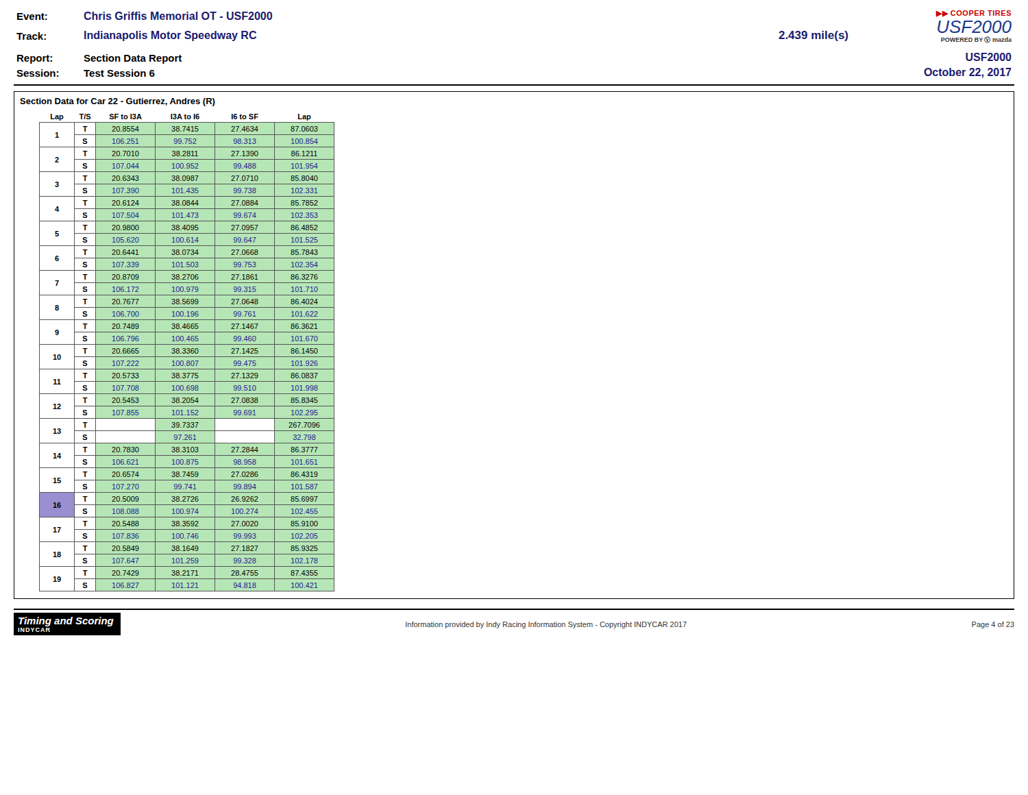| Event: | Chris Griffis Memorial OT - USF2000 | | ▶▶ COOPER TIRES USF2000 POWERED BY Ⓥ mazda |
| Track: | Indianapolis Motor Speedway RC | 2.439 mile(s) |
| Report: | Section Data Report | USF2000 |
| Session: | Test Session 6 | October 22, 2017 |
Section Data for Car 22 - Gutierrez, Andres (R)
| Lap | T/S | SF to I3A | I3A to I6 | I6 to SF | Lap |
| --- | --- | --- | --- | --- | --- |
| 1 | T | 20.8554 | 38.7415 | 27.4634 | 87.0603 |
| S | 106.251 | 99.752 | 98.313 | 100.854 |
| 2 | T | 20.7010 | 38.2811 | 27.1390 | 86.1211 |
| S | 107.044 | 100.952 | 99.488 | 101.954 |
| 3 | T | 20.6343 | 38.0987 | 27.0710 | 85.8040 |
| S | 107.390 | 101.435 | 99.738 | 102.331 |
| 4 | T | 20.6124 | 38.0844 | 27.0884 | 85.7852 |
| S | 107.504 | 101.473 | 99.674 | 102.353 |
| 5 | T | 20.9800 | 38.4095 | 27.0957 | 86.4852 |
| S | 105.620 | 100.614 | 99.647 | 101.525 |
| 6 | T | 20.6441 | 38.0734 | 27.0668 | 85.7843 |
| S | 107.339 | 101.503 | 99.753 | 102.354 |
| 7 | T | 20.8709 | 38.2706 | 27.1861 | 86.3276 |
| S | 106.172 | 100.979 | 99.315 | 101.710 |
| 8 | T | 20.7677 | 38.5699 | 27.0648 | 86.4024 |
| S | 106.700 | 100.196 | 99.761 | 101.622 |
| 9 | T | 20.7489 | 38.4665 | 27.1467 | 86.3621 |
| S | 106.796 | 100.465 | 99.460 | 101.670 |
| 10 | T | 20.6665 | 38.3360 | 27.1425 | 86.1450 |
| S | 107.222 | 100.807 | 99.475 | 101.926 |
| 11 | T | 20.5733 | 38.3775 | 27.1329 | 86.0837 |
| S | 107.708 | 100.698 | 99.510 | 101.998 |
| 12 | T | 20.5453 | 38.2054 | 27.0838 | 85.8345 |
| S | 107.855 | 101.152 | 99.691 | 102.295 |
| 13 | T | | 39.7337 | | 267.7096 |
| S | | 97.261 | | 32.798 |
| 14 | T | 20.7830 | 38.3103 | 27.2844 | 86.3777 |
| S | 106.621 | 100.875 | 98.958 | 101.651 |
| 15 | T | 20.6574 | 38.7459 | 27.0286 | 86.4319 |
| S | 107.270 | 99.741 | 99.894 | 101.587 |
| 16 | T | 20.5009 | 38.2726 | 26.9262 | 85.6997 |
| S | 108.088 | 100.974 | 100.274 | 102.455 |
| 17 | T | 20.5488 | 38.3592 | 27.0020 | 85.9100 |
| S | 107.836 | 100.746 | 99.993 | 102.205 |
| 18 | T | 20.5849 | 38.1649 | 27.1827 | 85.9325 |
| S | 107.647 | 101.259 | 99.328 | 102.178 |
| 19 | T | 20.7429 | 38.2171 | 28.4755 | 87.4355 |
| S | 106.827 | 101.121 | 94.818 | 100.421 |
Timing and Scoring INDYCAR
Information provided by Indy Racing Information System - Copyright INDYCAR 2017
Page 4 of 23